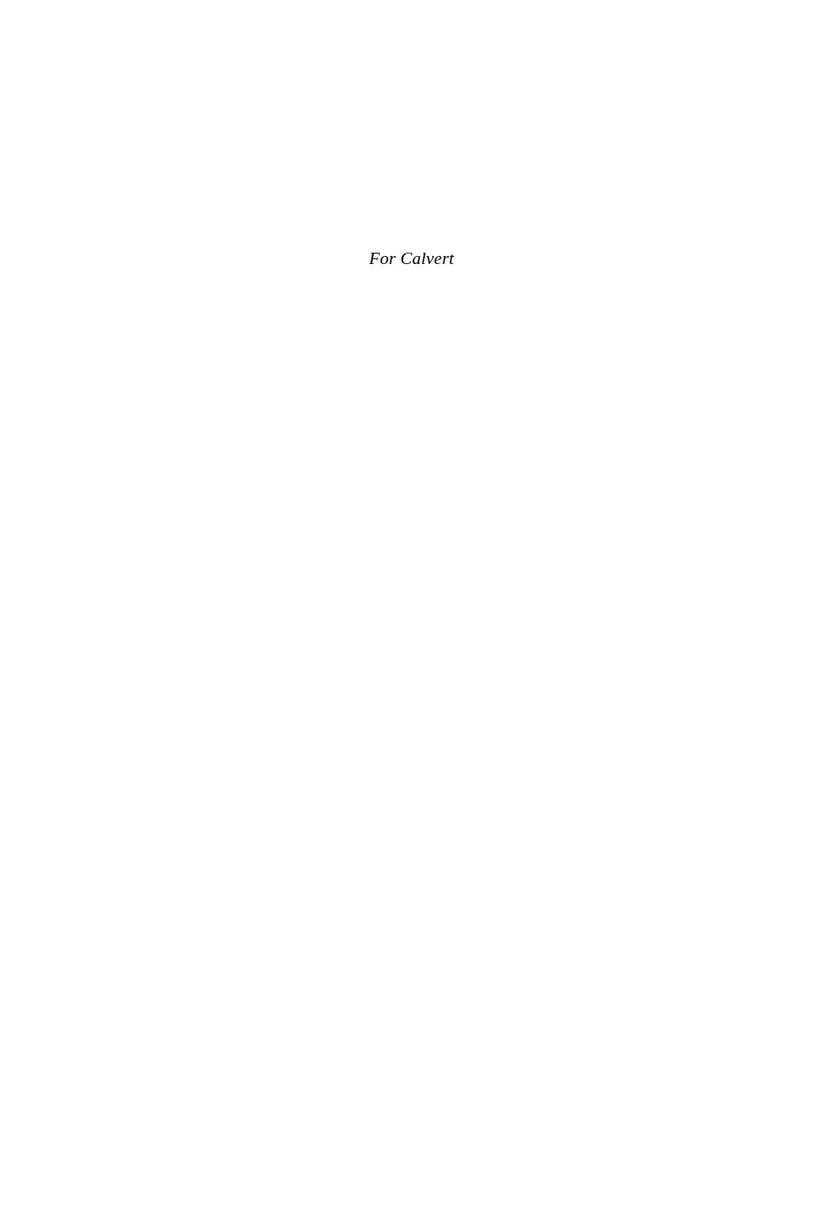For Calvert